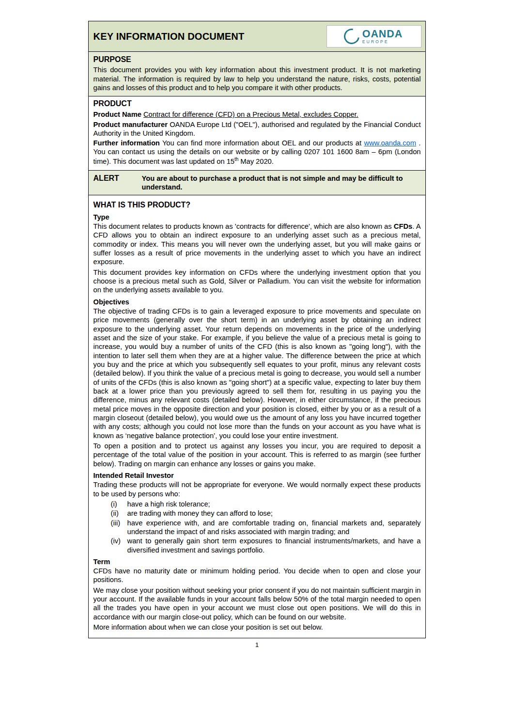KEY INFORMATION DOCUMENT
OANDA EUROPE
PURPOSE
This document provides you with key information about this investment product. It is not marketing material. The information is required by law to help you understand the nature, risks, costs, potential gains and losses of this product and to help you compare it with other products.
PRODUCT
Product Name Contract for difference (CFD) on a Precious Metal, excludes Copper.
Product manufacturer OANDA Europe Ltd ("OEL"), authorised and regulated by the Financial Conduct Authority in the United Kingdom.
Further information You can find more information about OEL and our products at www.oanda.com . You can contact us using the details on our website or by calling 0207 101 1600 8am – 6pm (London time). This document was last updated on 15th May 2020.
ALERT
You are about to purchase a product that is not simple and may be difficult to understand.
WHAT IS THIS PRODUCT?
Type
This document relates to products known as 'contracts for difference', which are also known as CFDs. A CFD allows you to obtain an indirect exposure to an underlying asset such as a precious metal, commodity or index. This means you will never own the underlying asset, but you will make gains or suffer losses as a result of price movements in the underlying asset to which you have an indirect exposure.
This document provides key information on CFDs where the underlying investment option that you choose is a precious metal such as Gold, Silver or Palladium. You can visit the website for information on the underlying assets available to you.
Objectives
The objective of trading CFDs is to gain a leveraged exposure to price movements and speculate on price movements (generally over the short term) in an underlying asset by obtaining an indirect exposure to the underlying asset. Your return depends on movements in the price of the underlying asset and the size of your stake. For example, if you believe the value of a precious metal is going to increase, you would buy a number of units of the CFD (this is also known as "going long"), with the intention to later sell them when they are at a higher value. The difference between the price at which you buy and the price at which you subsequently sell equates to your profit, minus any relevant costs (detailed below). If you think the value of a precious metal is going to decrease, you would sell a number of units of the CFDs (this is also known as "going short") at a specific value, expecting to later buy them back at a lower price than you previously agreed to sell them for, resulting in us paying you the difference, minus any relevant costs (detailed below). However, in either circumstance, if the precious metal price moves in the opposite direction and your position is closed, either by you or as a result of a margin closeout (detailed below), you would owe us the amount of any loss you have incurred together with any costs; although you could not lose more than the funds on your account as you have what is known as ‘negative balance protection’, you could lose your entire investment.
To open a position and to protect us against any losses you incur, you are required to deposit a percentage of the total value of the position in your account. This is referred to as margin (see further below). Trading on margin can enhance any losses or gains you make.
Intended Retail Investor
Trading these products will not be appropriate for everyone. We would normally expect these products to be used by persons who:
(i) have a high risk tolerance;
(ii) are trading with money they can afford to lose;
(iii) have experience with, and are comfortable trading on, financial markets and, separately understand the impact of and risks associated with margin trading; and
(iv) want to generally gain short term exposures to financial instruments/markets, and have a diversified investment and savings portfolio.
Term
CFDs have no maturity date or minimum holding period. You decide when to open and close your positions.
We may close your position without seeking your prior consent if you do not maintain sufficient margin in your account. If the available funds in your account falls below 50% of the total margin needed to open all the trades you have open in your account we must close out open positions. We will do this in accordance with our margin close-out policy, which can be found on our website.
More information about when we can close your position is set out below.
1